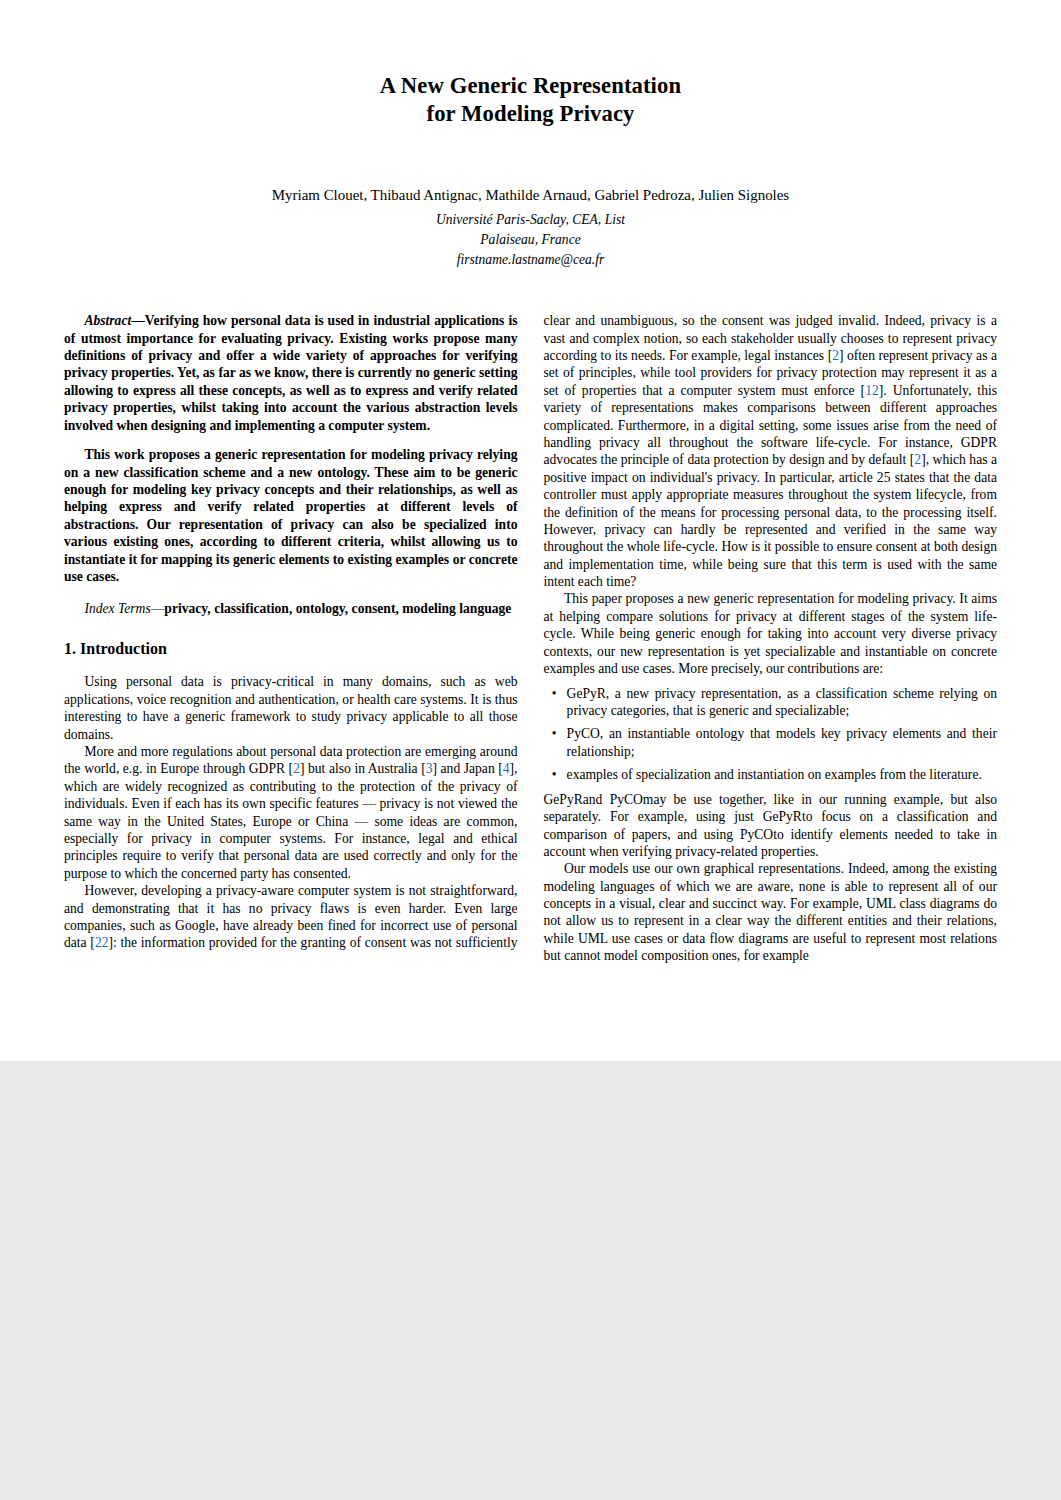A New Generic Representation
for Modeling Privacy
Myriam Clouet, Thibaud Antignac, Mathilde Arnaud, Gabriel Pedroza, Julien Signoles
Université Paris-Saclay, CEA, List
Palaiseau, France
firstname.lastname@cea.fr
Abstract—Verifying how personal data is used in industrial applications is of utmost importance for evaluating privacy. Existing works propose many definitions of privacy and offer a wide variety of approaches for verifying privacy properties. Yet, as far as we know, there is currently no generic setting allowing to express all these concepts, as well as to express and verify related privacy properties, whilst taking into account the various abstraction levels involved when designing and implementing a computer system.
This work proposes a generic representation for modeling privacy relying on a new classification scheme and a new ontology. These aim to be generic enough for modeling key privacy concepts and their relationships, as well as helping express and verify related properties at different levels of abstractions. Our representation of privacy can also be specialized into various existing ones, according to different criteria, whilst allowing us to instantiate it for mapping its generic elements to existing examples or concrete use cases.
Index Terms—privacy, classification, ontology, consent, modeling language
1. Introduction
Using personal data is privacy-critical in many domains, such as web applications, voice recognition and authentication, or health care systems. It is thus interesting to have a generic framework to study privacy applicable to all those domains.
More and more regulations about personal data protection are emerging around the world, e.g. in Europe through GDPR [2] but also in Australia [3] and Japan [4], which are widely recognized as contributing to the protection of the privacy of individuals. Even if each has its own specific features — privacy is not viewed the same way in the United States, Europe or China — some ideas are common, especially for privacy in computer systems. For instance, legal and ethical principles require to verify that personal data are used correctly and only for the purpose to which the concerned party has consented.
However, developing a privacy-aware computer system is not straightforward, and demonstrating that it has no privacy flaws is even harder. Even large companies, such as Google, have already been fined for incorrect use of personal data [22]: the information provided for the granting of consent was not sufficiently clear and unambiguous, so the consent was judged invalid. Indeed, privacy is a vast and complex notion, so each stakeholder usually chooses to represent privacy according to its needs. For example, legal instances [2] often represent privacy as a set of principles, while tool providers for privacy protection may represent it as a set of properties that a computer system must enforce [12]. Unfortunately, this variety of representations makes comparisons between different approaches complicated. Furthermore, in a digital setting, some issues arise from the need of handling privacy all throughout the software life-cycle. For instance, GDPR advocates the principle of data protection by design and by default [2], which has a positive impact on individual's privacy. In particular, article 25 states that the data controller must apply appropriate measures throughout the system lifecycle, from the definition of the means for processing personal data, to the processing itself. However, privacy can hardly be represented and verified in the same way throughout the whole life-cycle. How is it possible to ensure consent at both design and implementation time, while being sure that this term is used with the same intent each time?
This paper proposes a new generic representation for modeling privacy. It aims at helping compare solutions for privacy at different stages of the system life-cycle. While being generic enough for taking into account very diverse privacy contexts, our new representation is yet specializable and instantiable on concrete examples and use cases. More precisely, our contributions are:
GePyR, a new privacy representation, as a classification scheme relying on privacy categories, that is generic and specializable;
PyCO, an instantiable ontology that models key privacy elements and their relationship;
examples of specialization and instantiation on examples from the literature.
GePyRand PyCOmay be use together, like in our running example, but also separately. For example, using just GePyRto focus on a classification and comparison of papers, and using PyCOto identify elements needed to take in account when verifying privacy-related properties.
Our models use our own graphical representations. Indeed, among the existing modeling languages of which we are aware, none is able to represent all of our concepts in a visual, clear and succinct way. For example, UML class diagrams do not allow us to represent in a clear way the different entities and their relations, while UML use cases or data flow diagrams are useful to represent most relations but cannot model composition ones, for example